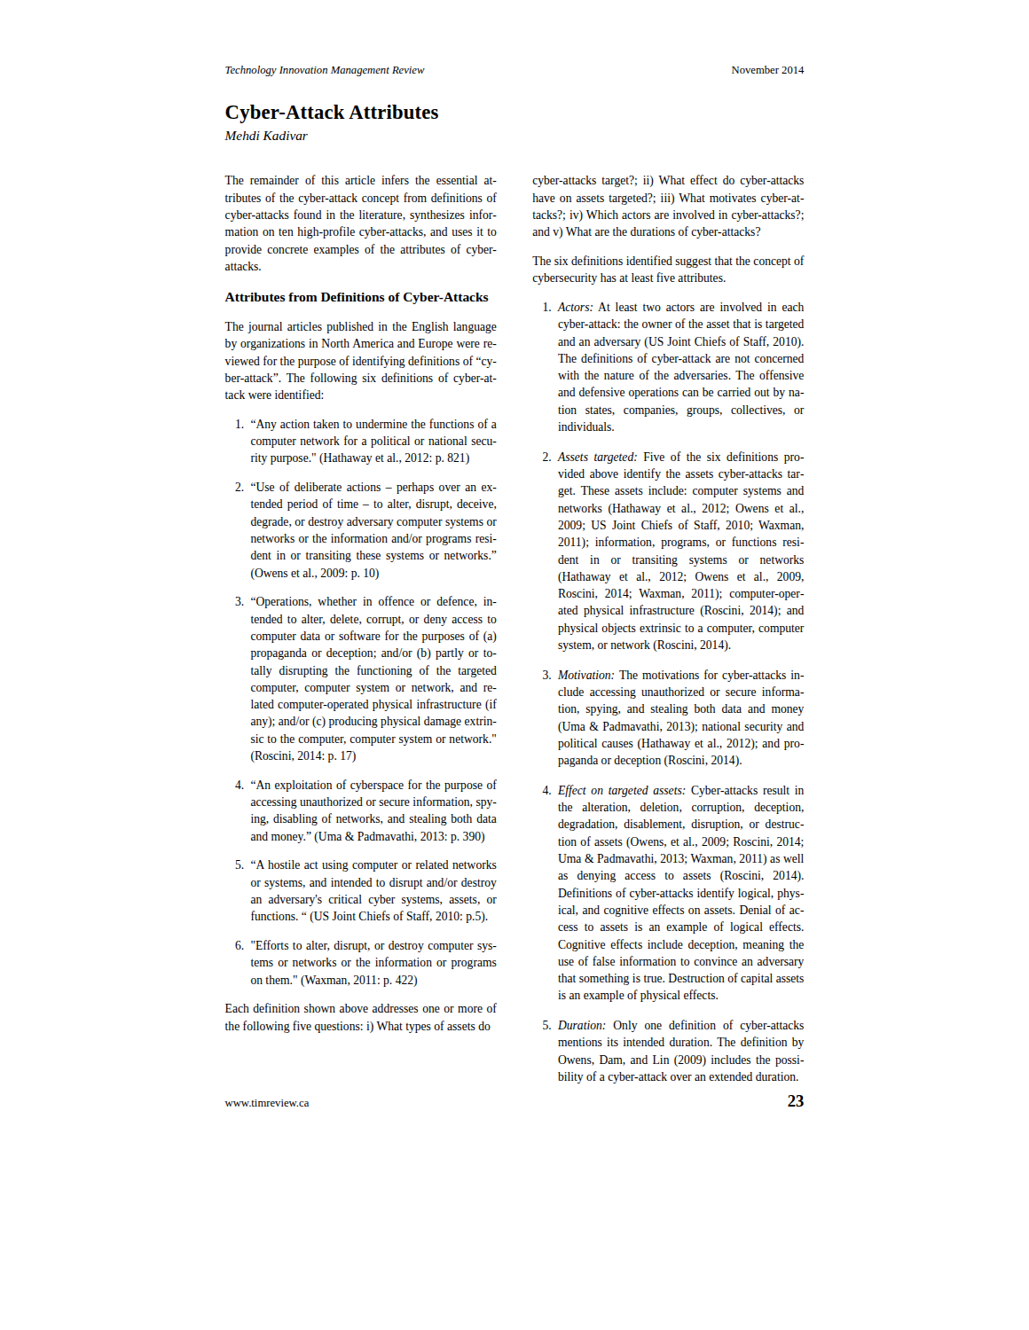Technology Innovation Management Review November 2014
Cyber-Attack Attributes
Mehdi Kadivar
The remainder of this article infers the essential attributes of the cyber-attack concept from definitions of cyber-attacks found in the literature, synthesizes information on ten high-profile cyber-attacks, and uses it to provide concrete examples of the attributes of cyber-attacks.
Attributes from Definitions of Cyber-Attacks
The journal articles published in the English language by organizations in North America and Europe were reviewed for the purpose of identifying definitions of “cyber-attack”. The following six definitions of cyber-attack were identified:
“Any action taken to undermine the functions of a computer network for a political or national security purpose." (Hathaway et al., 2012: p. 821)
“Use of deliberate actions – perhaps over an extended period of time – to alter, disrupt, deceive, degrade, or destroy adversary computer systems or networks or the information and/or programs resident in or transiting these systems or networks.” (Owens et al., 2009: p. 10)
“Operations, whether in offence or defence, intended to alter, delete, corrupt, or deny access to computer data or software for the purposes of (a) propaganda or deception; and/or (b) partly or totally disrupting the functioning of the targeted computer, computer system or network, and related computer-operated physical infrastructure (if any); and/or (c) producing physical damage extrinsic to the computer, computer system or network." (Roscini, 2014: p. 17)
“An exploitation of cyberspace for the purpose of accessing unauthorized or secure information, spying, disabling of networks, and stealing both data and money.” (Uma & Padmavathi, 2013: p. 390)
“A hostile act using computer or related networks or systems, and intended to disrupt and/or destroy an adversary's critical cyber systems, assets, or functions. “ (US Joint Chiefs of Staff, 2010: p.5).
"Efforts to alter, disrupt, or destroy computer systems or networks or the information or programs on them." (Waxman, 2011: p. 422)
Each definition shown above addresses one or more of the following five questions: i) What types of assets do
cyber-attacks target?; ii) What effect do cyber-attacks have on assets targeted?; iii) What motivates cyber-attacks?; iv) Which actors are involved in cyber-attacks?; and v) What are the durations of cyber-attacks?
The six definitions identified suggest that the concept of cybersecurity has at least five attributes.
Actors: At least two actors are involved in each cyber-attack: the owner of the asset that is targeted and an adversary (US Joint Chiefs of Staff, 2010). The definitions of cyber-attack are not concerned with the nature of the adversaries. The offensive and defensive operations can be carried out by nation states, companies, groups, collectives, or individuals.
Assets targeted: Five of the six definitions provided above identify the assets cyber-attacks target. These assets include: computer systems and networks (Hathaway et al., 2012; Owens et al., 2009; US Joint Chiefs of Staff, 2010; Waxman, 2011); information, programs, or functions resident in or transiting systems or networks (Hathaway et al., 2012; Owens et al., 2009, Roscini, 2014; Waxman, 2011); computer-operated physical infrastructure (Roscini, 2014); and physical objects extrinsic to a computer, computer system, or network (Roscini, 2014).
Motivation: The motivations for cyber-attacks include accessing unauthorized or secure information, spying, and stealing both data and money (Uma & Padmavathi, 2013); national security and political causes (Hathaway et al., 2012); and propaganda or deception (Roscini, 2014).
Effect on targeted assets: Cyber-attacks result in the alteration, deletion, corruption, deception, degradation, disablement, disruption, or destruction of assets (Owens, et al., 2009; Roscini, 2014; Uma & Padmavathi, 2013; Waxman, 2011) as well as denying access to assets (Roscini, 2014). Definitions of cyber-attacks identify logical, physical, and cognitive effects on assets. Denial of access to assets is an example of logical effects. Cognitive effects include deception, meaning the use of false information to convince an adversary that something is true. Destruction of capital assets is an example of physical effects.
Duration: Only one definition of cyber-attacks mentions its intended duration. The definition by Owens, Dam, and Lin (2009) includes the possibility of a cyber-attack over an extended duration.
www.timreview.ca 23